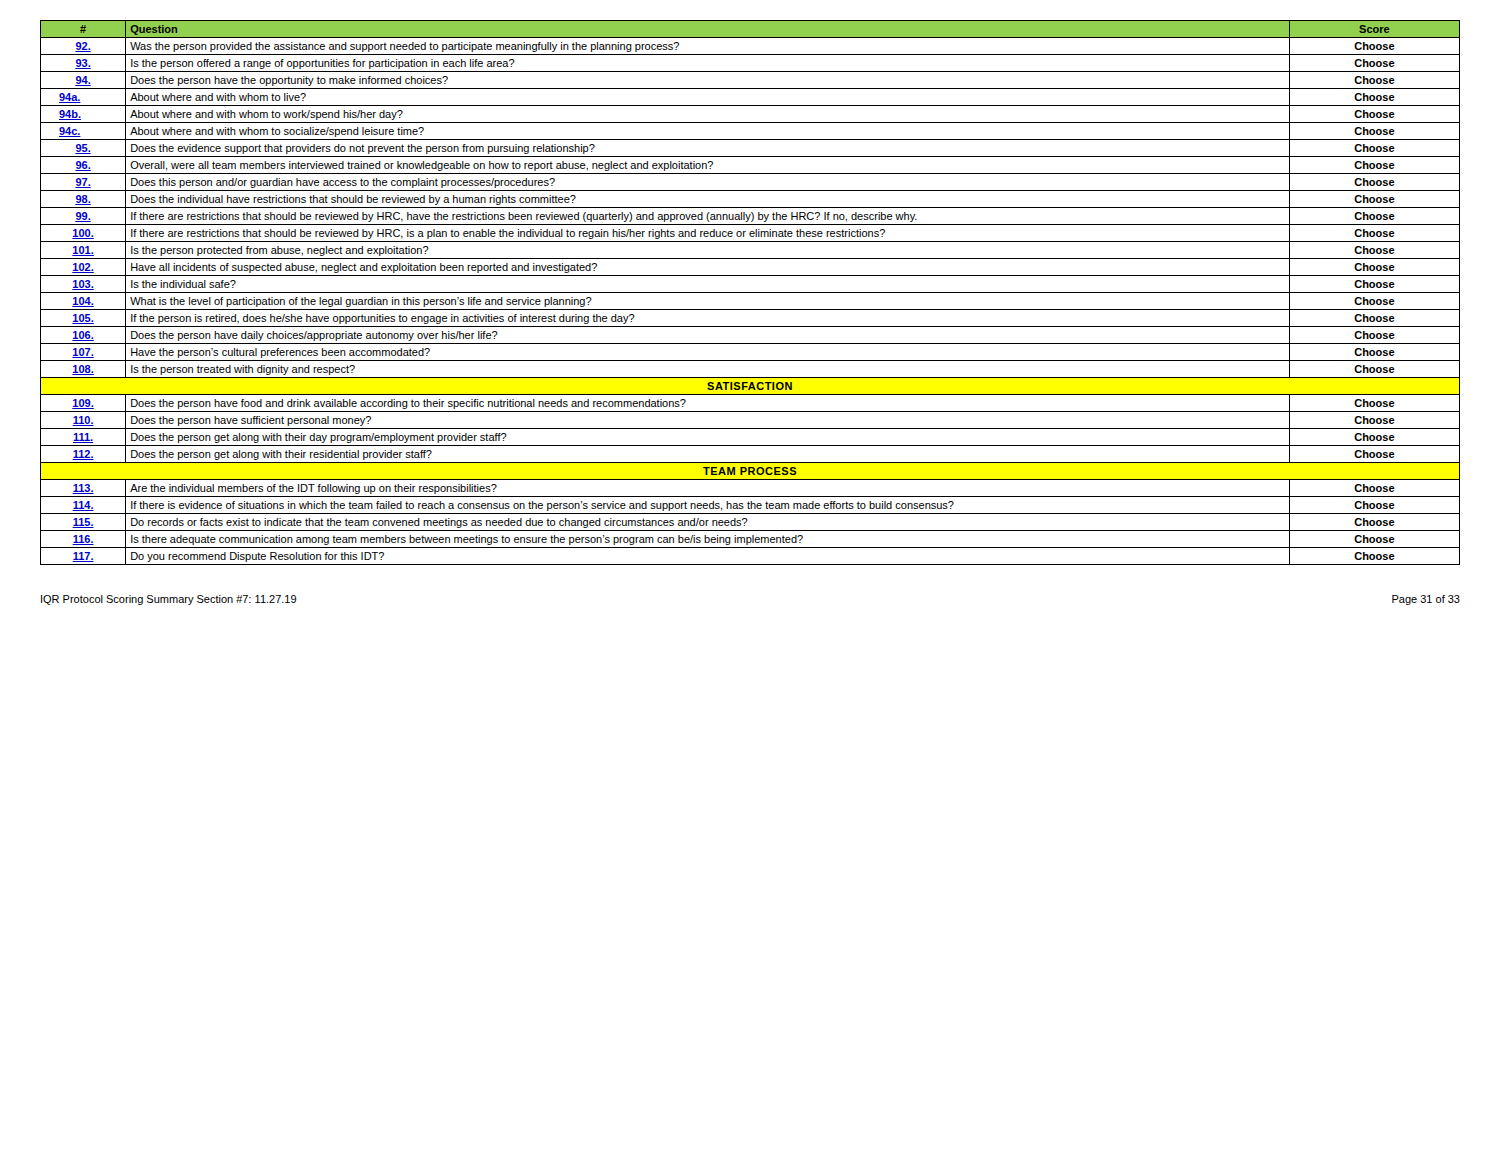| # | Question | Score |
| --- | --- | --- |
| 92. | Was the person provided the assistance and support needed to participate meaningfully in the planning process? | Choose |
| 93. | Is the person offered a range of opportunities for participation in each life area? | Choose |
| 94. | Does the person have the opportunity to make informed choices? | Choose |
| 94a. | About where and with whom to live? | Choose |
| 94b. | About where and with whom to work/spend his/her day? | Choose |
| 94c. | About where and with whom to socialize/spend leisure time? | Choose |
| 95. | Does the evidence support that providers do not prevent the person from pursuing relationship? | Choose |
| 96. | Overall, were all team members interviewed trained or knowledgeable on how to report abuse, neglect and exploitation? | Choose |
| 97. | Does this person and/or guardian have access to the complaint processes/procedures? | Choose |
| 98. | Does the individual have restrictions that should be reviewed by a human rights committee? | Choose |
| 99. | If there are restrictions that should be reviewed by HRC, have the restrictions been reviewed (quarterly) and approved (annually) by the HRC? If no, describe why. | Choose |
| 100. | If there are restrictions that should be reviewed by HRC, is a plan to enable the individual to regain his/her rights and reduce or eliminate these restrictions? | Choose |
| 101. | Is the person protected from abuse, neglect and exploitation? | Choose |
| 102. | Have all incidents of suspected abuse, neglect and exploitation been reported and investigated? | Choose |
| 103. | Is the individual safe? | Choose |
| 104. | What is the level of participation of the legal guardian in this person’s life and service planning? | Choose |
| 105. | If the person is retired, does he/she have opportunities to engage in activities of interest during the day? | Choose |
| 106. | Does the person have daily choices/appropriate autonomy over his/her life? | Choose |
| 107. | Have the person’s cultural preferences been accommodated? | Choose |
| 108. | Is the person treated with dignity and respect? | Choose |
| SATISFACTION |
| 109. | Does the person have food and drink available according to their specific nutritional needs and recommendations? | Choose |
| 110. | Does the person have sufficient personal money? | Choose |
| 111. | Does the person get along with their day program/employment provider staff? | Choose |
| 112. | Does the person get along with their residential provider staff? | Choose |
| TEAM PROCESS |
| 113. | Are the individual members of the IDT following up on their responsibilities? | Choose |
| 114. | If there is evidence of situations in which the team failed to reach a consensus on the person’s service and support needs, has the team made efforts to build consensus? | Choose |
| 115. | Do records or facts exist to indicate that the team convened meetings as needed due to changed circumstances and/or needs? | Choose |
| 116. | Is there adequate communication among team members between meetings to ensure the person’s program can be/is being implemented? | Choose |
| 117. | Do you recommend Dispute Resolution for this IDT? | Choose |
IQR Protocol Scoring Summary Section #7: 11.27.19 Page 31 of 33